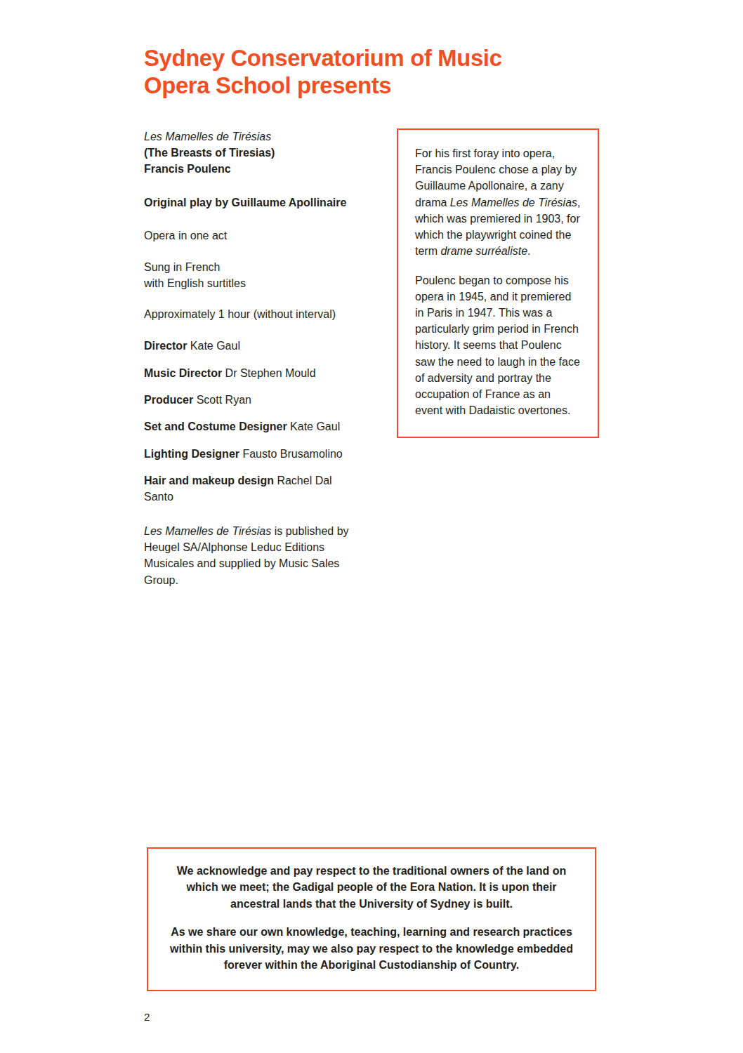Sydney Conservatorium of Music
Opera School presents
Les Mamelles de Tirésias (The Breasts of Tiresias) Francis Poulenc
Original play by Guillaume Apollinaire
Opera in one act
Sung in French
with English surtitles
Approximately 1 hour (without interval)
Director Kate Gaul
Music Director Dr Stephen Mould
Producer Scott Ryan
Set and Costume Designer Kate Gaul
Lighting Designer Fausto Brusamolino
Hair and makeup design Rachel Dal Santo
Les Mamelles de Tirésias is published by Heugel SA/Alphonse Leduc Editions Musicales and supplied by Music Sales Group.
For his first foray into opera, Francis Poulenc chose a play by Guillaume Apollonaire, a zany drama Les Mamelles de Tirésias, which was premiered in 1903, for which the playwright coined the term drame surréaliste.
Poulenc began to compose his opera in 1945, and it premiered in Paris in 1947. This was a particularly grim period in French history. It seems that Poulenc saw the need to laugh in the face of adversity and portray the occupation of France as an event with Dadaistic overtones.
We acknowledge and pay respect to the traditional owners of the land on which we meet; the Gadigal people of the Eora Nation. It is upon their ancestral lands that the University of Sydney is built.
As we share our own knowledge, teaching, learning and research practices within this university, may we also pay respect to the knowledge embedded forever within the Aboriginal Custodianship of Country.
2